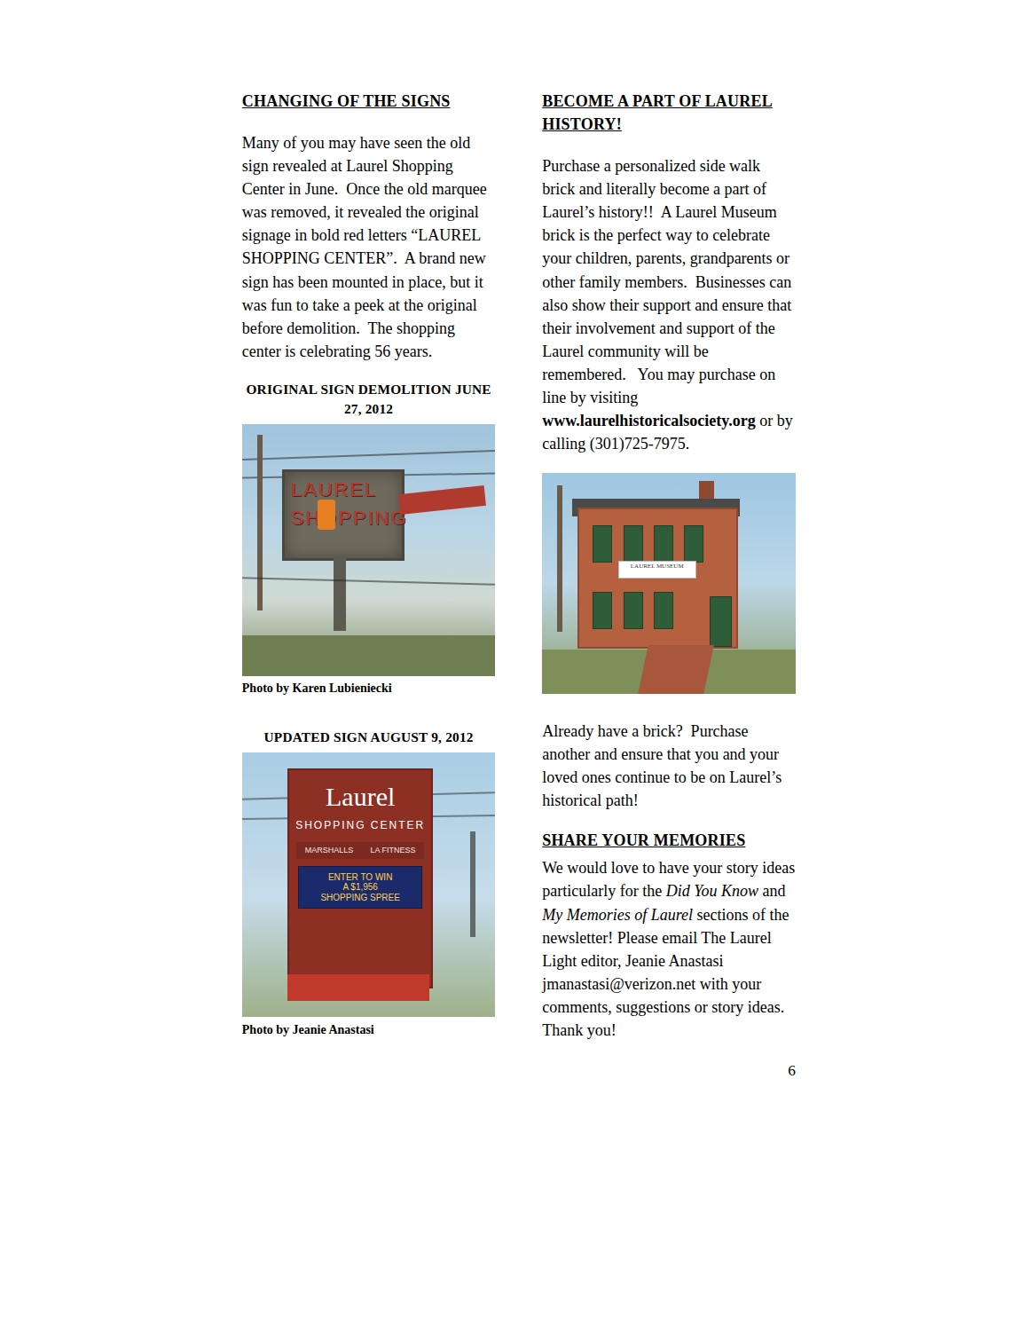CHANGING OF THE SIGNS
Many of you may have seen the old sign revealed at Laurel Shopping Center in June. Once the old marquee was removed, it revealed the original signage in bold red letters “LAUREL SHOPPING CENTER”. A brand new sign has been mounted in place, but it was fun to take a peek at the original before demolition. The shopping center is celebrating 56 years.
ORIGINAL SIGN DEMOLITION JUNE 27, 2012
LAUREL
SHOPPING
Photo by Karen Lubieniecki
UPDATED SIGN AUGUST 9, 2012
Laurel
SHOPPING CENTER
MARSHALLS LA FITNESS
ENTER TO WIN
A $1,956
SHOPPING SPREE
Photo by Jeanie Anastasi
BECOME A PART OF LAUREL HISTORY!
Purchase a personalized side walk brick and literally become a part of Laurel’s history!! A Laurel Museum brick is the perfect way to celebrate your children, parents, grandparents or other family members. Businesses can also show their support and ensure that their involvement and support of the Laurel community will be remembered. You may purchase on line by visiting www.laurelhistoricalsociety.org or by calling (301)725-7975.
LAUREL MUSEUM
Already have a brick? Purchase another and ensure that you and your loved ones continue to be on Laurel’s historical path!
SHARE YOUR MEMORIES
We would love to have your story ideas particularly for the Did You Know and My Memories of Laurel sections of the newsletter! Please email The Laurel Light editor, Jeanie Anastasi jmanastasi@verizon.net with your comments, suggestions or story ideas. Thank you!
6